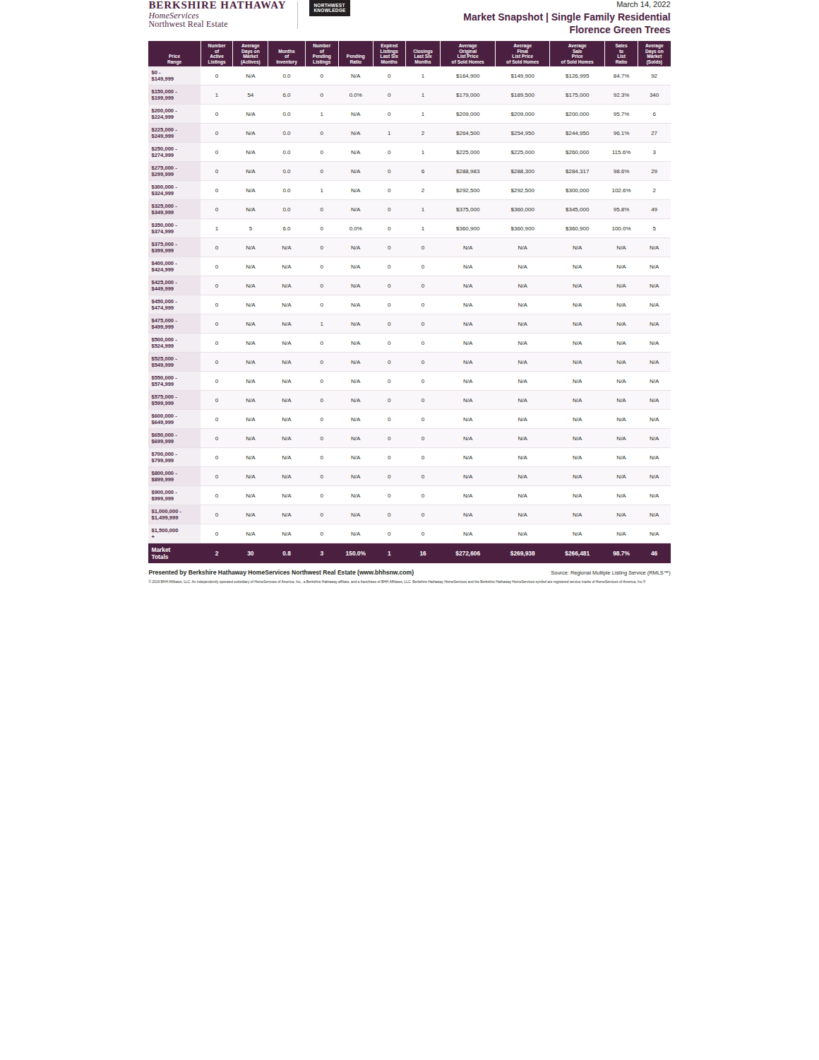BERKSHIRE HATHAWAY
HomeServices
Northwest Real Estate
NORTHWEST
KNOWLEDGE
March 14, 2022
Market Snapshot | Single Family Residential
Florence Green Trees
| Price Range | Number of Active Listings | Average Days on Market (Actives) | Months of Inventory | Number of Pending Listings | Pending Ratio | Expired Listings Last Six Months | Closings Last Six Months | Average Original List Price of Sold Homes | Average Final List Price of Sold Homes | Average Sale Price of Sold Homes | Sales to List Ratio | Average Days on Market (Solds) |
| --- | --- | --- | --- | --- | --- | --- | --- | --- | --- | --- | --- | --- |
| $0 - $149,999 | 0 | N/A | 0.0 | 0 | N/A | 0 | 1 | $164,900 | $149,900 | $126,995 | 84.7% | 92 |
| $150,000 - $199,999 | 1 | 54 | 6.0 | 0 | 0.0% | 0 | 1 | $179,000 | $189,500 | $175,000 | 92.3% | 340 |
| $200,000 - $224,999 | 0 | N/A | 0.0 | 1 | N/A | 0 | 1 | $209,000 | $209,000 | $200,000 | 95.7% | 6 |
| $225,000 - $249,999 | 0 | N/A | 0.0 | 0 | N/A | 1 | 2 | $264,500 | $254,950 | $244,950 | 96.1% | 27 |
| $250,000 - $274,999 | 0 | N/A | 0.0 | 0 | N/A | 0 | 1 | $225,000 | $225,000 | $260,000 | 115.6% | 3 |
| $275,000 - $299,999 | 0 | N/A | 0.0 | 0 | N/A | 0 | 6 | $288,983 | $288,300 | $284,317 | 98.6% | 29 |
| $300,000 - $324,999 | 0 | N/A | 0.0 | 1 | N/A | 0 | 2 | $292,500 | $292,500 | $300,000 | 102.6% | 2 |
| $325,000 - $349,999 | 0 | N/A | 0.0 | 0 | N/A | 0 | 1 | $375,000 | $360,000 | $345,000 | 95.8% | 49 |
| $350,000 - $374,999 | 1 | 5 | 6.0 | 0 | 0.0% | 0 | 1 | $360,900 | $360,900 | $360,900 | 100.0% | 5 |
| $375,000 - $399,999 | 0 | N/A | N/A | 0 | N/A | 0 | 0 | N/A | N/A | N/A | N/A | N/A |
| $400,000 - $424,999 | 0 | N/A | N/A | 0 | N/A | 0 | 0 | N/A | N/A | N/A | N/A | N/A |
| $425,000 - $449,999 | 0 | N/A | N/A | 0 | N/A | 0 | 0 | N/A | N/A | N/A | N/A | N/A |
| $450,000 - $474,999 | 0 | N/A | N/A | 0 | N/A | 0 | 0 | N/A | N/A | N/A | N/A | N/A |
| $475,000 - $499,999 | 0 | N/A | N/A | 1 | N/A | 0 | 0 | N/A | N/A | N/A | N/A | N/A |
| $500,000 - $524,999 | 0 | N/A | N/A | 0 | N/A | 0 | 0 | N/A | N/A | N/A | N/A | N/A |
| $525,000 - $549,999 | 0 | N/A | N/A | 0 | N/A | 0 | 0 | N/A | N/A | N/A | N/A | N/A |
| $550,000 - $574,999 | 0 | N/A | N/A | 0 | N/A | 0 | 0 | N/A | N/A | N/A | N/A | N/A |
| $575,000 - $599,999 | 0 | N/A | N/A | 0 | N/A | 0 | 0 | N/A | N/A | N/A | N/A | N/A |
| $600,000 - $649,999 | 0 | N/A | N/A | 0 | N/A | 0 | 0 | N/A | N/A | N/A | N/A | N/A |
| $650,000 - $699,999 | 0 | N/A | N/A | 0 | N/A | 0 | 0 | N/A | N/A | N/A | N/A | N/A |
| $700,000 - $799,999 | 0 | N/A | N/A | 0 | N/A | 0 | 0 | N/A | N/A | N/A | N/A | N/A |
| $800,000 - $899,999 | 0 | N/A | N/A | 0 | N/A | 0 | 0 | N/A | N/A | N/A | N/A | N/A |
| $900,000 - $999,999 | 0 | N/A | N/A | 0 | N/A | 0 | 0 | N/A | N/A | N/A | N/A | N/A |
| $1,000,000 - $1,499,999 | 0 | N/A | N/A | 0 | N/A | 0 | 0 | N/A | N/A | N/A | N/A | N/A |
| $1,500,000 + | 0 | N/A | N/A | 0 | N/A | 0 | 0 | N/A | N/A | N/A | N/A | N/A |
| Market Totals | 2 | 30 | 0.8 | 3 | 150.0% | 1 | 16 | $272,606 | $269,938 | $266,481 | 98.7% | 46 |
Presented by Berkshire Hathaway HomeServices Northwest Real Estate (www.bhhsnw.com)
Source: Regional Multiple Listing Service (RMLS™)
© 2019 BHH Affiliates, LLC. An independently operated subsidiary of HomeServices of America, Inc., a Berkshire Hathaway affiliate, and a franchisee of BHH Affiliates, LLC. Berkshire Hathaway HomeServices and the Berkshire Hathaway HomeServices symbol are registered service marks of HomeServices of America, Inc.®